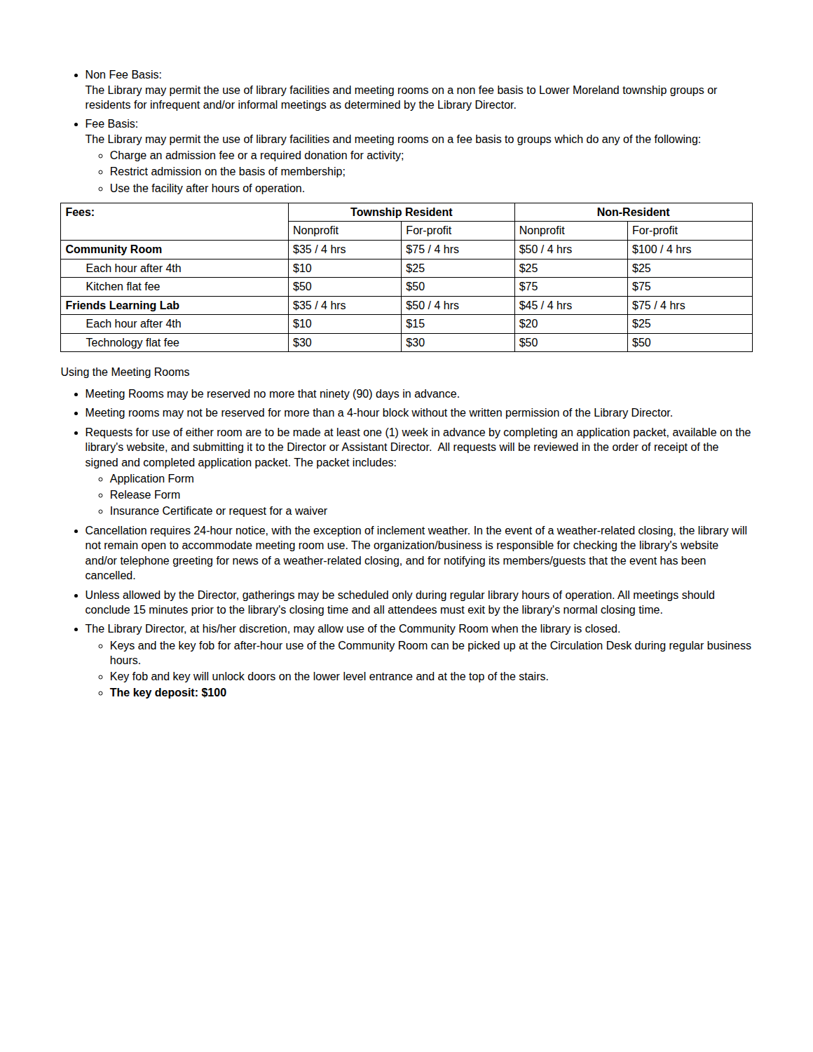Non Fee Basis:
The Library may permit the use of library facilities and meeting rooms on a non fee basis to Lower Moreland township groups or residents for infrequent and/or informal meetings as determined by the Library Director.
Fee Basis:
The Library may permit the use of library facilities and meeting rooms on a fee basis to groups which do any of the following:
Charge an admission fee or a required donation for activity;
Restrict admission on the basis of membership;
Use the facility after hours of operation.
| Fees: | Township Resident | Non-Resident |
| --- | --- | --- |
| Nonprofit | For-profit | Nonprofit | For-profit |
| Community Room | $35 / 4 hrs | $75 / 4 hrs | $50 / 4 hrs | $100 / 4 hrs |
| Each hour after 4th | $10 | $25 | $25 | $25 |
| Kitchen flat fee | $50 | $50 | $75 | $75 |
| Friends Learning Lab | $35 / 4 hrs | $50 / 4 hrs | $45 / 4 hrs | $75 / 4 hrs |
| Each hour after 4th | $10 | $15 | $20 | $25 |
| Technology flat fee | $30 | $30 | $50 | $50 |
Using the Meeting Rooms
Meeting Rooms may be reserved no more that ninety (90) days in advance.
Meeting rooms may not be reserved for more than a 4-hour block without the written permission of the Library Director.
Requests for use of either room are to be made at least one (1) week in advance by completing an application packet, available on the library's website, and submitting it to the Director or Assistant Director. All requests will be reviewed in the order of receipt of the signed and completed application packet. The packet includes:
Application Form
Release Form
Insurance Certificate or request for a waiver
Cancellation requires 24-hour notice, with the exception of inclement weather. In the event of a weather-related closing, the library will not remain open to accommodate meeting room use. The organization/business is responsible for checking the library's website and/or telephone greeting for news of a weather-related closing, and for notifying its members/guests that the event has been cancelled.
Unless allowed by the Director, gatherings may be scheduled only during regular library hours of operation. All meetings should conclude 15 minutes prior to the library's closing time and all attendees must exit by the library's normal closing time.
The Library Director, at his/her discretion, may allow use of the Community Room when the library is closed.
Keys and the key fob for after-hour use of the Community Room can be picked up at the Circulation Desk during regular business hours.
Key fob and key will unlock doors on the lower level entrance and at the top of the stairs.
The key deposit: $100